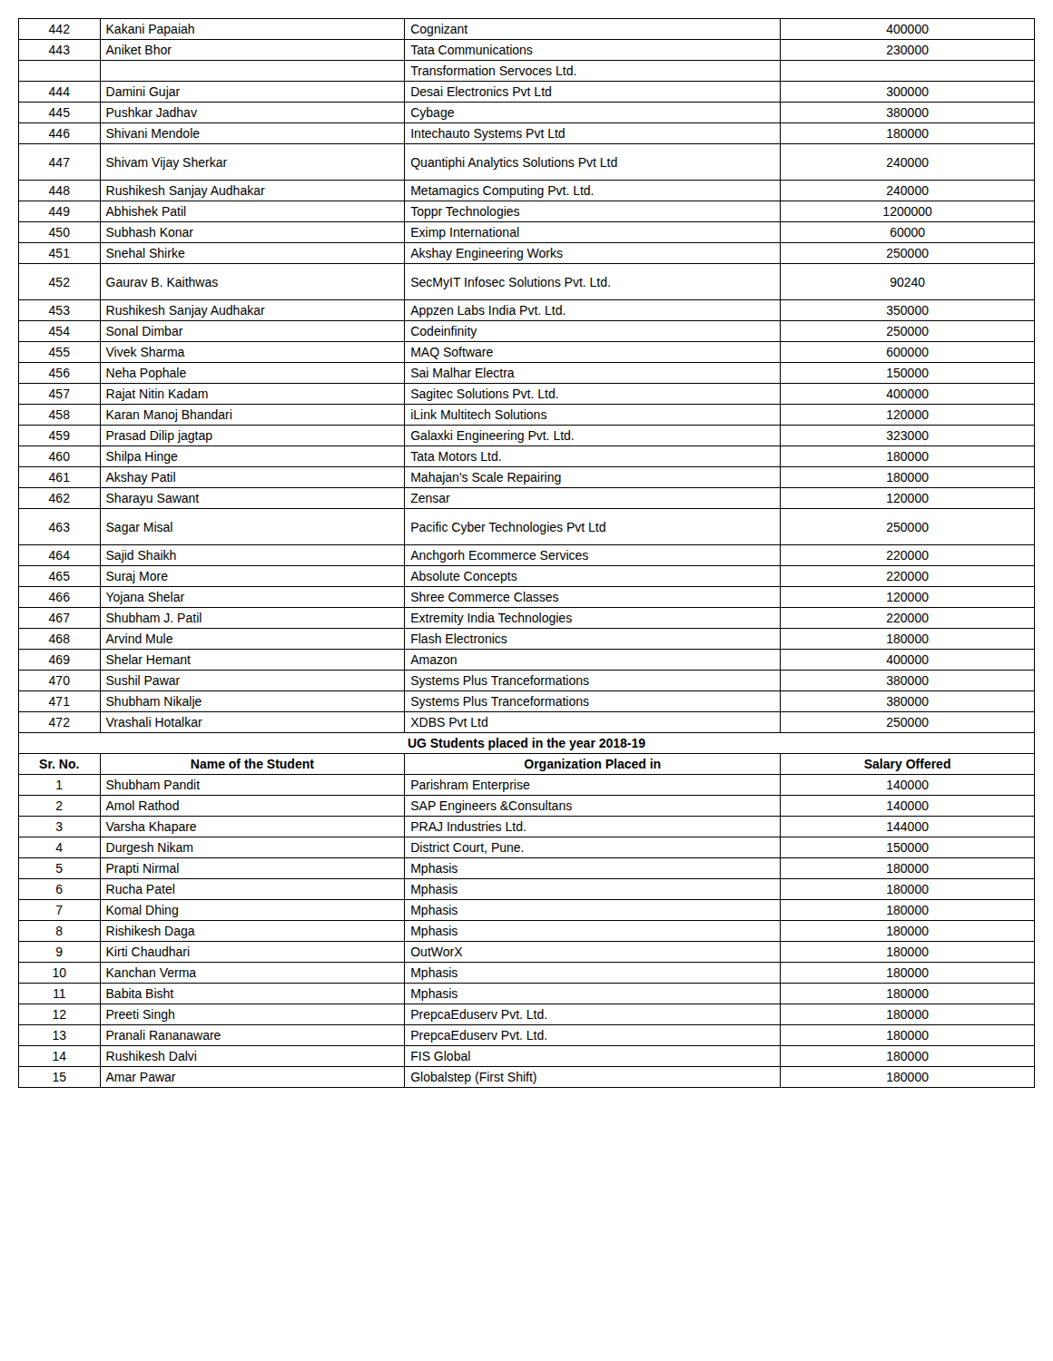| 442 | Kakani Papaiah | Cognizant | 400000 |
| 443 | Aniket Bhor | Tata Communications | 230000 |
| | | Transformation Servoces Ltd. | |
| 444 | Damini Gujar | Desai Electronics Pvt Ltd | 300000 |
| 445 | Pushkar Jadhav | Cybage | 380000 |
| 446 | Shivani Mendole | Intechauto Systems Pvt Ltd | 180000 |
| 447 | Shivam Vijay Sherkar | Quantiphi Analytics Solutions Pvt Ltd | 240000 |
| 448 | Rushikesh Sanjay Audhakar | Metamagics Computing Pvt. Ltd. | 240000 |
| 449 | Abhishek Patil | Toppr Technologies | 1200000 |
| 450 | Subhash Konar | Eximp International | 60000 |
| 451 | Snehal Shirke | Akshay Engineering Works | 250000 |
| 452 | Gaurav B. Kaithwas | SecMyIT Infosec Solutions Pvt. Ltd. | 90240 |
| 453 | Rushikesh Sanjay Audhakar | Appzen Labs India Pvt. Ltd. | 350000 |
| 454 | Sonal Dimbar | Codeinfinity | 250000 |
| 455 | Vivek Sharma | MAQ Software | 600000 |
| 456 | Neha Pophale | Sai Malhar Electra | 150000 |
| 457 | Rajat Nitin Kadam | Sagitec Solutions Pvt. Ltd. | 400000 |
| 458 | Karan Manoj Bhandari | iLink Multitech Solutions | 120000 |
| 459 | Prasad Dilip jagtap | Galaxki Engineering Pvt. Ltd. | 323000 |
| 460 | Shilpa Hinge | Tata Motors Ltd. | 180000 |
| 461 | Akshay Patil | Mahajan's Scale Repairing | 180000 |
| 462 | Sharayu Sawant | Zensar | 120000 |
| 463 | Sagar Misal | Pacific Cyber Technologies Pvt Ltd | 250000 |
| 464 | Sajid Shaikh | Anchgorh Ecommerce Services | 220000 |
| 465 | Suraj More | Absolute Concepts | 220000 |
| 466 | Yojana Shelar | Shree Commerce Classes | 120000 |
| 467 | Shubham J. Patil | Extremity India Technologies | 220000 |
| 468 | Arvind Mule | Flash Electronics | 180000 |
| 469 | Shelar Hemant | Amazon | 400000 |
| 470 | Sushil Pawar | Systems Plus Tranceformations | 380000 |
| 471 | Shubham Nikalje | Systems Plus Tranceformations | 380000 |
| 472 | Vrashali Hotalkar | XDBS Pvt Ltd | 250000 |
| UG Students placed in the year 2018-19 |
| Sr. No. | Name of the Student | Organization Placed in | Salary Offered |
| 1 | Shubham Pandit | Parishram Enterprise | 140000 |
| 2 | Amol Rathod | SAP Engineers &Consultans | 140000 |
| 3 | Varsha Khapare | PRAJ Industries Ltd. | 144000 |
| 4 | Durgesh Nikam | District Court, Pune. | 150000 |
| 5 | Prapti Nirmal | Mphasis | 180000 |
| 6 | Rucha Patel | Mphasis | 180000 |
| 7 | Komal Dhing | Mphasis | 180000 |
| 8 | Rishikesh Daga | Mphasis | 180000 |
| 9 | Kirti Chaudhari | OutWorX | 180000 |
| 10 | Kanchan Verma | Mphasis | 180000 |
| 11 | Babita Bisht | Mphasis | 180000 |
| 12 | Preeti Singh | PrepcaEduserv Pvt. Ltd. | 180000 |
| 13 | Pranali Rananaware | PrepcaEduserv Pvt. Ltd. | 180000 |
| 14 | Rushikesh Dalvi | FIS Global | 180000 |
| 15 | Amar Pawar | Globalstep (First Shift) | 180000 |